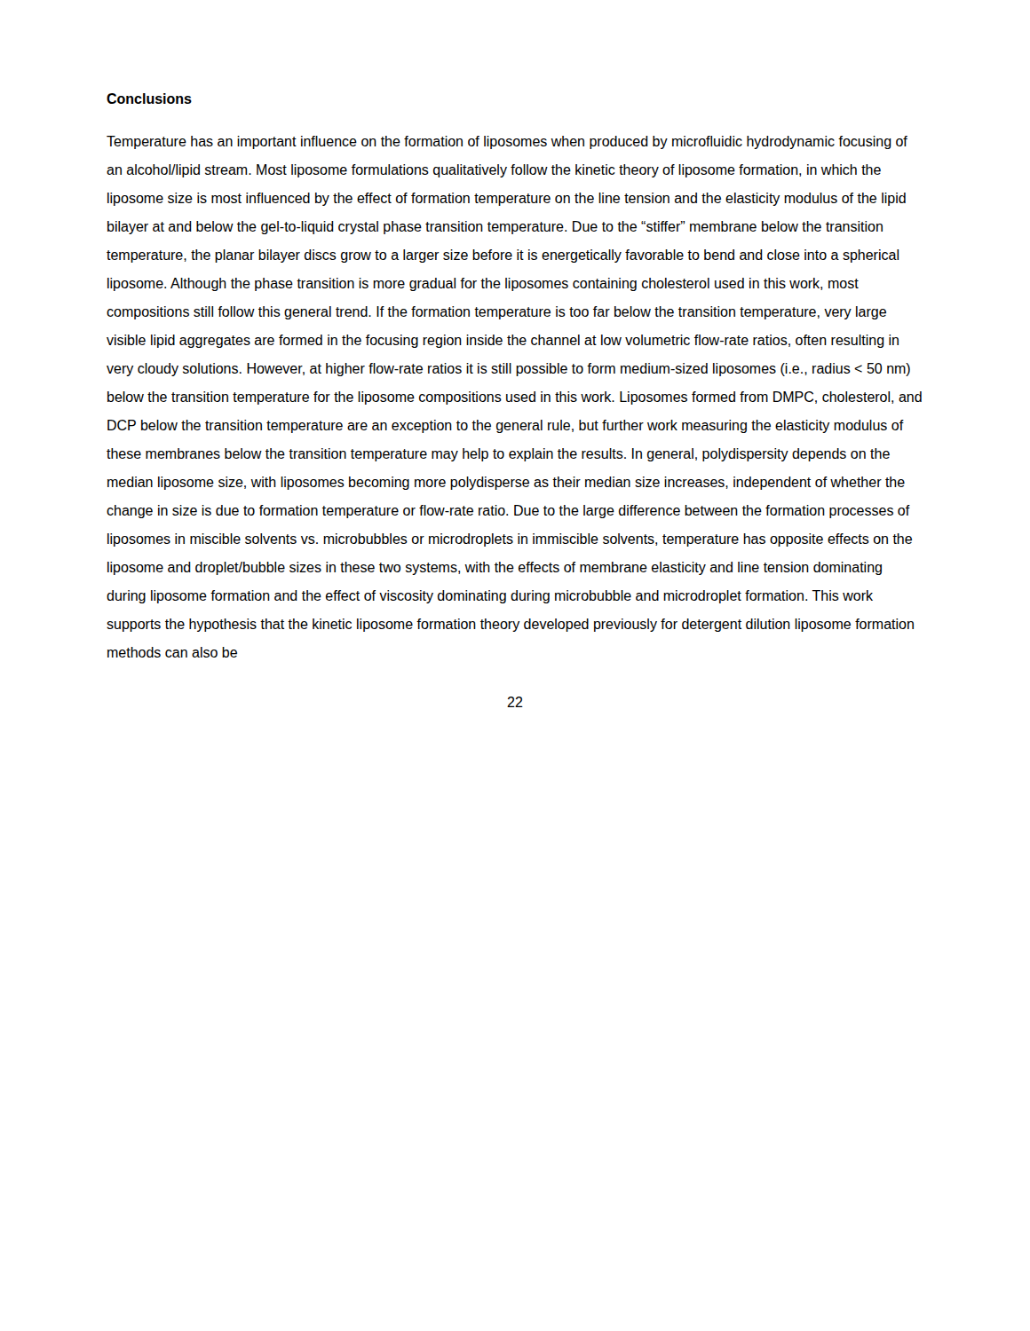Conclusions
Temperature has an important influence on the formation of liposomes when produced by microfluidic hydrodynamic focusing of an alcohol/lipid stream. Most liposome formulations qualitatively follow the kinetic theory of liposome formation, in which the liposome size is most influenced by the effect of formation temperature on the line tension and the elasticity modulus of the lipid bilayer at and below the gel-to-liquid crystal phase transition temperature. Due to the “stiffer” membrane below the transition temperature, the planar bilayer discs grow to a larger size before it is energetically favorable to bend and close into a spherical liposome. Although the phase transition is more gradual for the liposomes containing cholesterol used in this work, most compositions still follow this general trend. If the formation temperature is too far below the transition temperature, very large visible lipid aggregates are formed in the focusing region inside the channel at low volumetric flow-rate ratios, often resulting in very cloudy solutions. However, at higher flow-rate ratios it is still possible to form medium-sized liposomes (i.e., radius < 50 nm) below the transition temperature for the liposome compositions used in this work. Liposomes formed from DMPC, cholesterol, and DCP below the transition temperature are an exception to the general rule, but further work measuring the elasticity modulus of these membranes below the transition temperature may help to explain the results. In general, polydispersity depends on the median liposome size, with liposomes becoming more polydisperse as their median size increases, independent of whether the change in size is due to formation temperature or flow-rate ratio. Due to the large difference between the formation processes of liposomes in miscible solvents vs. microbubbles or microdroplets in immiscible solvents, temperature has opposite effects on the liposome and droplet/bubble sizes in these two systems, with the effects of membrane elasticity and line tension dominating during liposome formation and the effect of viscosity dominating during microbubble and microdroplet formation. This work supports the hypothesis that the kinetic liposome formation theory developed previously for detergent dilution liposome formation methods can also be
22